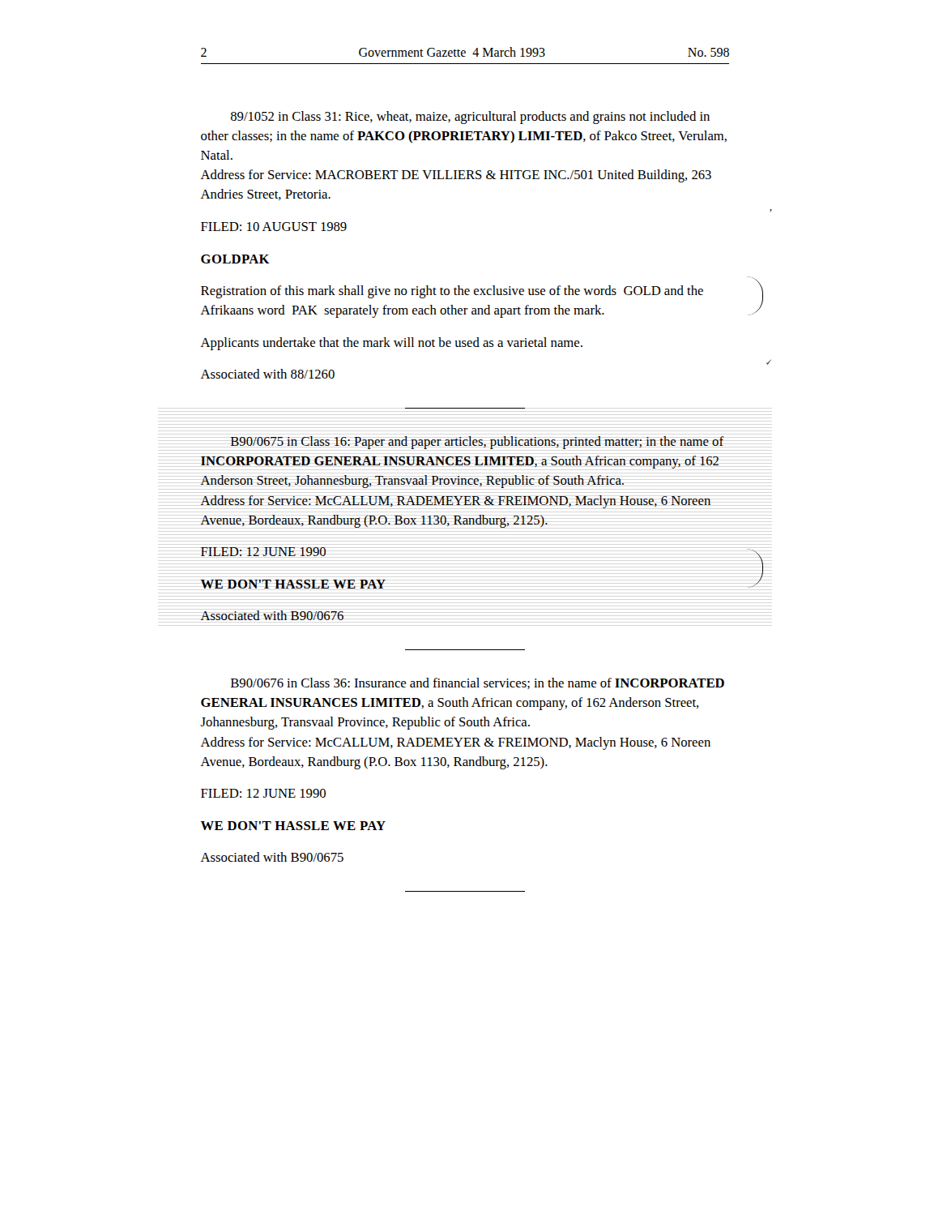2
Government Gazette 4 March 1993
No. 598
, 🗸
89/1052 in Class 31: Rice, wheat, maize, agricultural products and grains not included in other classes; in the name of PAKCO (PROPRIETARY) LIMI-TED, of Pakco Street, Verulam, Natal.
Address for Service: MACROBERT DE VILLIERS & HITGE INC./501 United Building, 263 Andries Street, Pretoria.
FILED: 10 AUGUST 1989
GOLDPAK
Registration of this mark shall give no right to the exclusive use of the words GOLD and the Afrikaans word PAK separately from each other and apart from the mark.
Applicants undertake that the mark will not be used as a varietal name.
Associated with 88/1260
B90/0675 in Class 16: Paper and paper articles, publications, printed matter; in the name of INCORPORATED GENERAL INSURANCES LIMITED, a South African company, of 162 Anderson Street, Johannesburg, Transvaal Province, Republic of South Africa.
Address for Service: McCALLUM, RADEMEYER & FREIMOND, Maclyn House, 6 Noreen Avenue, Bordeaux, Randburg (P.O. Box 1130, Randburg, 2125).
FILED: 12 JUNE 1990
WE DON'T HASSLE WE PAY
Associated with B90/0676
B90/0676 in Class 36: Insurance and financial services; in the name of INCORPORATED GENERAL INSURANCES LIMITED, a South African company, of 162 Anderson Street, Johannesburg, Transvaal Province, Republic of South Africa.
Address for Service: McCALLUM, RADEMEYER & FREIMOND, Maclyn House, 6 Noreen Avenue, Bordeaux, Randburg (P.O. Box 1130, Randburg, 2125).
FILED: 12 JUNE 1990
WE DON'T HASSLE WE PAY
Associated with B90/0675